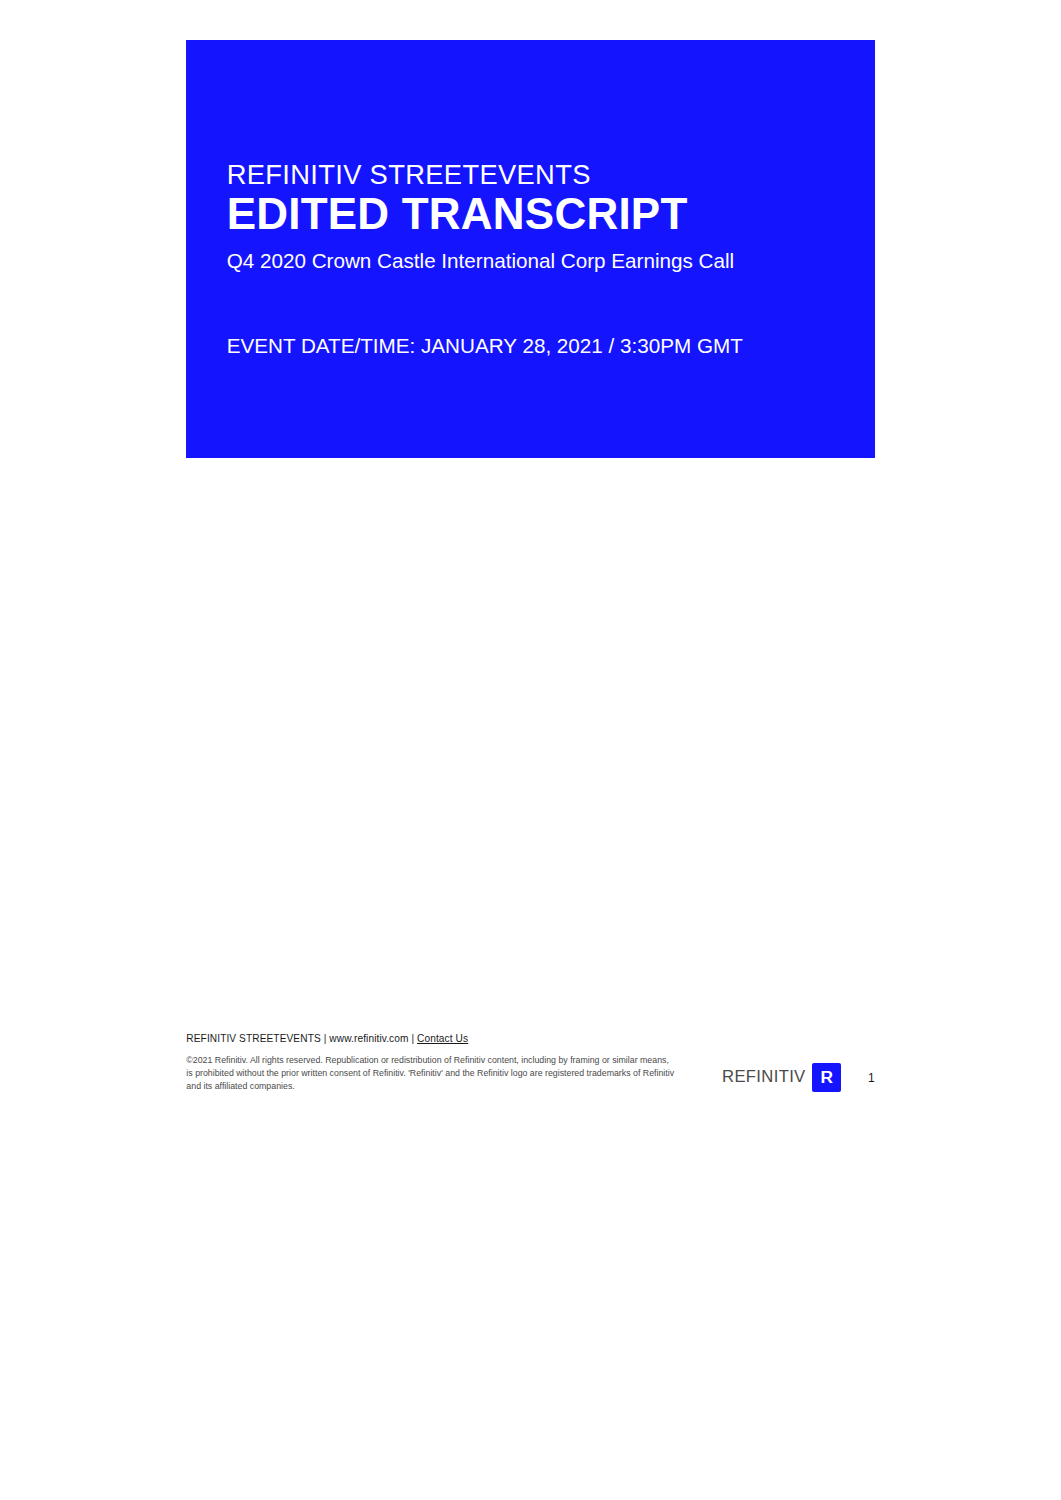Refinitiv Streetevents
Edited Transcript
Q4 2020 Crown Castle International Corp Earnings Call
EVENT DATE/TIME: JANUARY 28, 2021 / 3:30PM GMT
REFINITIV STREETEVENTS | www.refinitiv.com | Contact Us
©2021 Refinitiv. All rights reserved. Republication or redistribution of Refinitiv content, including by framing or similar means, is prohibited without the prior written consent of Refinitiv. 'Refinitiv' and the Refinitiv logo are registered trademarks of Refinitiv and its affiliated companies.
REFINITIV R
1